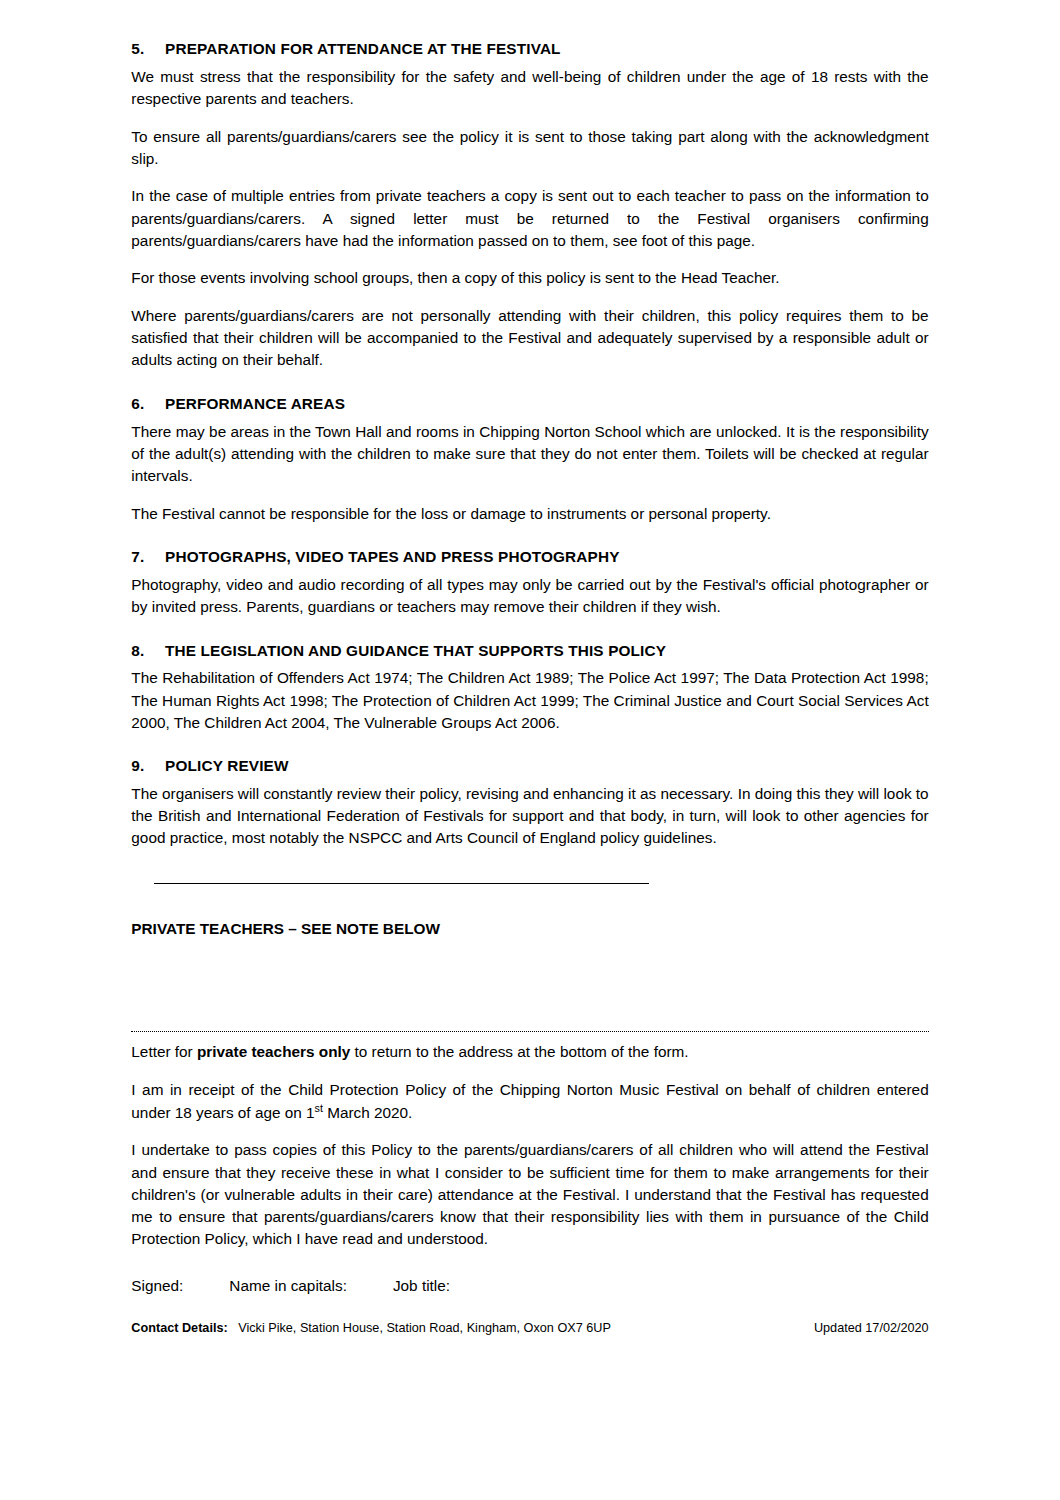5. PREPARATION FOR ATTENDANCE AT THE FESTIVAL
We must stress that the responsibility for the safety and well-being of children under the age of 18 rests with the respective parents and teachers.
To ensure all parents/guardians/carers see the policy it is sent to those taking part along with the acknowledgment slip.
In the case of multiple entries from private teachers a copy is sent out to each teacher to pass on the information to parents/guardians/carers. A signed letter must be returned to the Festival organisers confirming parents/guardians/carers have had the information passed on to them, see foot of this page.
For those events involving school groups, then a copy of this policy is sent to the Head Teacher.
Where parents/guardians/carers are not personally attending with their children, this policy requires them to be satisfied that their children will be accompanied to the Festival and adequately supervised by a responsible adult or adults acting on their behalf.
6. PERFORMANCE AREAS
There may be areas in the Town Hall and rooms in Chipping Norton School which are unlocked. It is the responsibility of the adult(s) attending with the children to make sure that they do not enter them. Toilets will be checked at regular intervals.
The Festival cannot be responsible for the loss or damage to instruments or personal property.
7. PHOTOGRAPHS, VIDEO TAPES AND PRESS PHOTOGRAPHY
Photography, video and audio recording of all types may only be carried out by the Festival's official photographer or by invited press. Parents, guardians or teachers may remove their children if they wish.
8. THE LEGISLATION AND GUIDANCE THAT SUPPORTS THIS POLICY
The Rehabilitation of Offenders Act 1974; The Children Act 1989; The Police Act 1997; The Data Protection Act 1998; The Human Rights Act 1998; The Protection of Children Act 1999; The Criminal Justice and Court Social Services Act 2000, The Children Act 2004, The Vulnerable Groups Act 2006.
9. POLICY REVIEW
The organisers will constantly review their policy, revising and enhancing it as necessary. In doing this they will look to the British and International Federation of Festivals for support and that body, in turn, will look to other agencies for good practice, most notably the NSPCC and Arts Council of England policy guidelines.
Private Teachers – See Note Below
Letter for private teachers only to return to the address at the bottom of the form.
I am in receipt of the Child Protection Policy of the Chipping Norton Music Festival on behalf of children entered under 18 years of age on 1st March 2020.
I undertake to pass copies of this Policy to the parents/guardians/carers of all children who will attend the Festival and ensure that they receive these in what I consider to be sufficient time for them to make arrangements for their children's (or vulnerable adults in their care) attendance at the Festival. I understand that the Festival has requested me to ensure that parents/guardians/carers know that their responsibility lies with them in pursuance of the Child Protection Policy, which I have read and understood.
Signed: Name in capitals: Job title:
Contact Details: Vicki Pike, Station House, Station Road, Kingham, Oxon OX7 6UP
Updated 17/02/2020